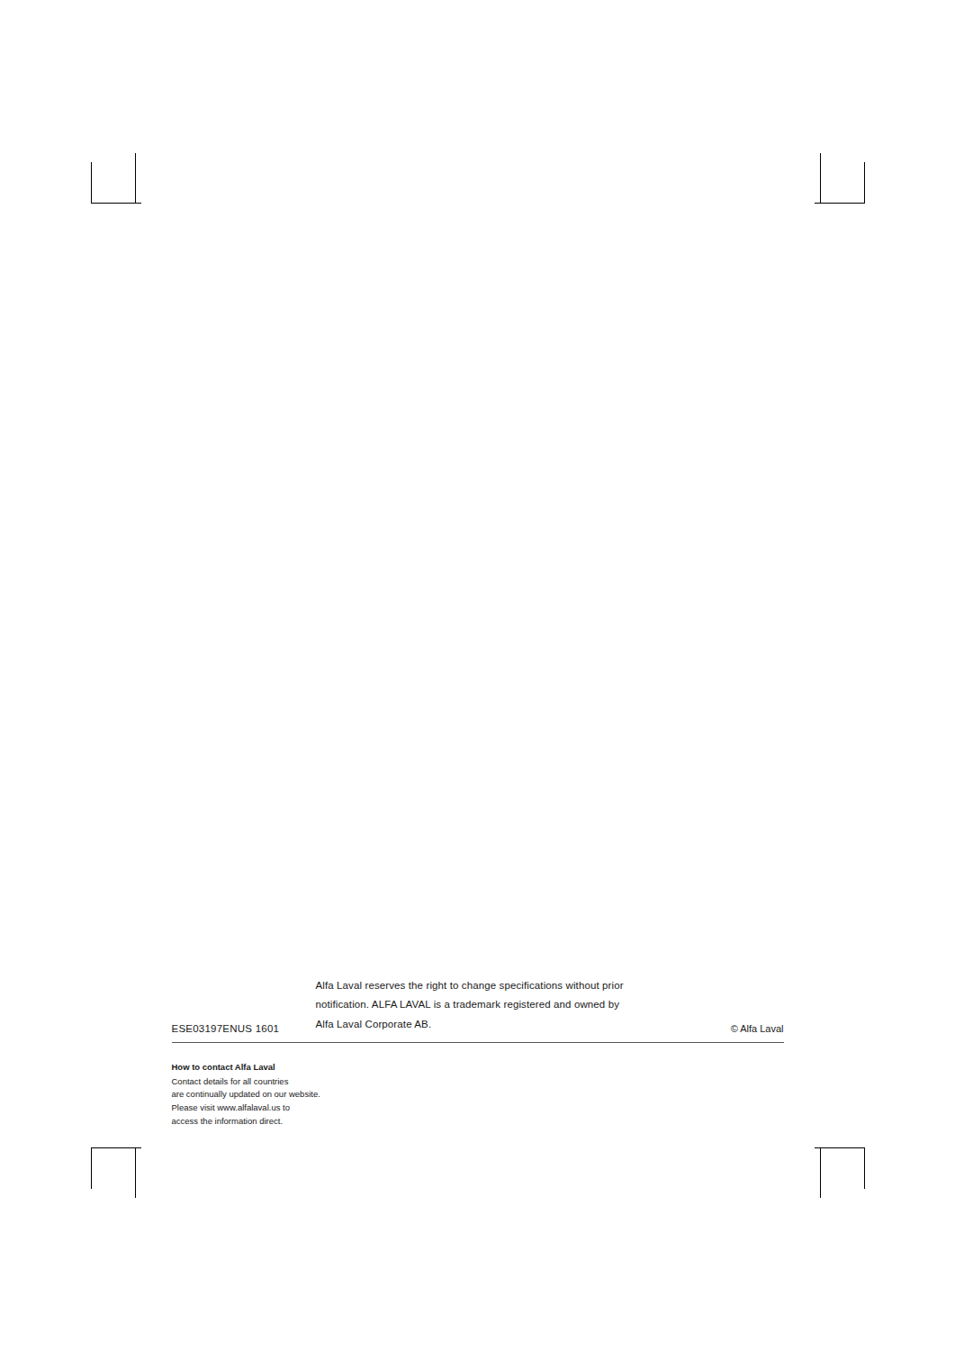ESE03197ENUS 1601
Alfa Laval reserves the right to change specifications without prior notification. ALFA LAVAL is a trademark registered and owned by Alfa Laval Corporate AB.
© Alfa Laval
How to contact Alfa Laval Contact details for all countries
are continually updated on our website.
Please visit www.alfalaval.us to
access the information direct.